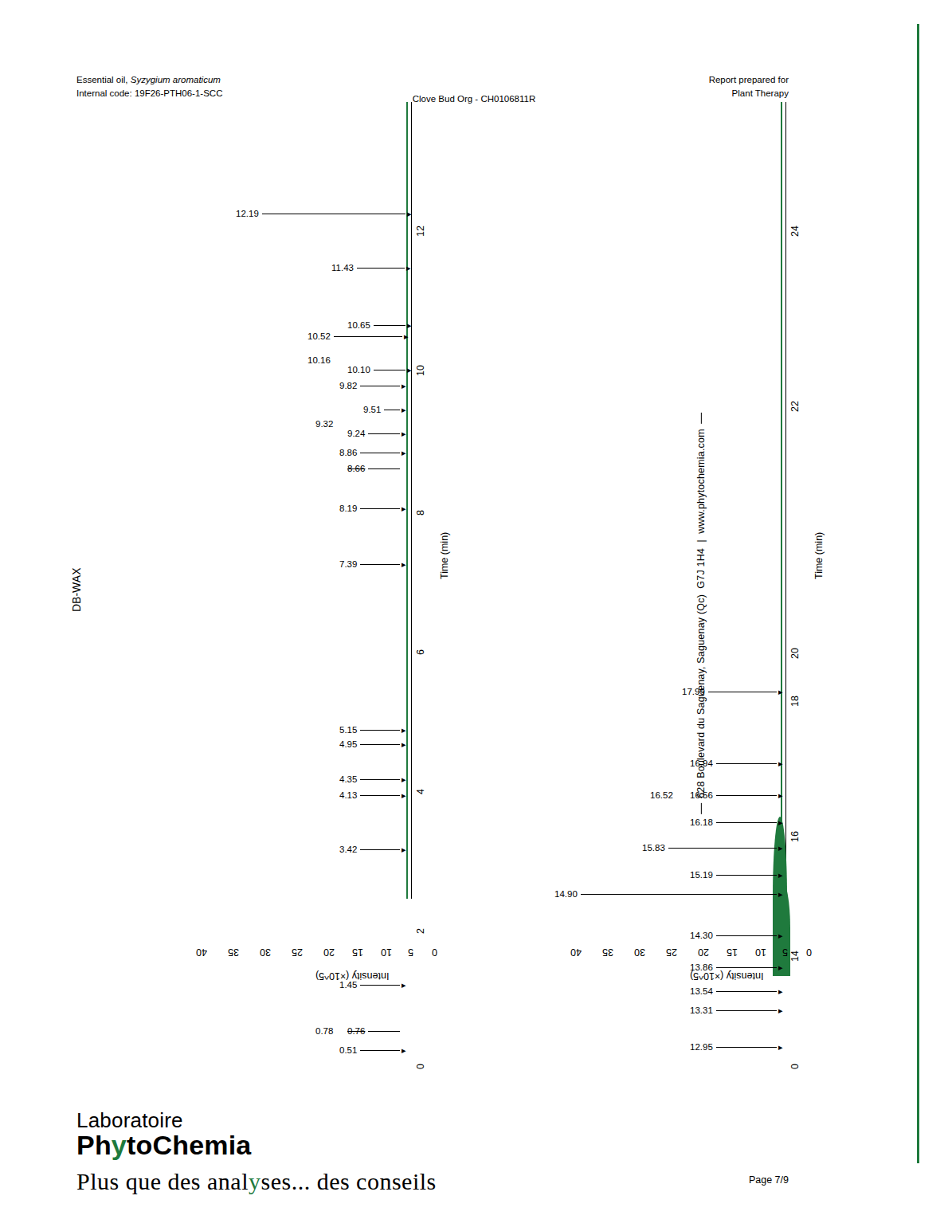Essential oil, Syzygium aromaticum
Internal code: 19F26-PTH06-1-SCC
Clove Bud Org - CH0106811R
Report prepared for
Plant Therapy
628 Boulevard du Saguenay, Saguenay (Qc) G7J 1H4 | www.phytochemia.com
DB-WAX
12
10
8
6
4
2
0
Time (min)
12.19 ▸
11.43 ▸
10.65 ▸
10.52 ▸
10.16
10.10 ▸
9.82 ▸
9.51 ▸
9.32
9.24 ▸
8.86 ▸
8.66
8.19 ▸
7.39 ▸
5.15 ▸
4.95 ▸
4.35 ▸
4.13 ▸
3.42 ▸
1.45 ▸
0.78
0.76
0.51 ▸
40 35 30 25 20 15 10 5 0
Intensity (×10^5)
24
22
20
18
16
14
0
Time (min)
17.99 ▸
16.94 ▸
16.52
16.56 ▸
16.18 ▸
15.83 ▸
15.19 ▸
14.90 ▸
14.30 ▸
13.86 ▸
13.54 ▸
13.31 ▸
12.95 ▸
40 35 30 25 20 15 10 5 0
Intensity (×10^5)
Laboratoire
PhytoChemia
Plus que des analyses... des conseils
Page 7/9